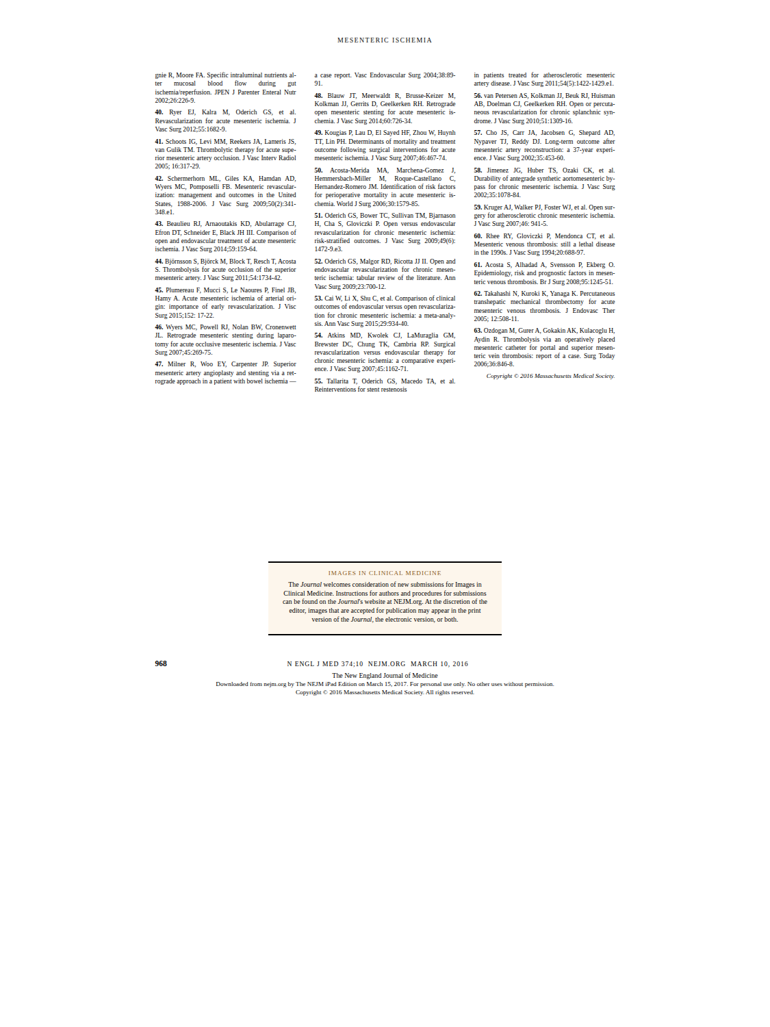Mesenteric Ischemia
gnie R, Moore FA. Specific intraluminal nutrients alter mucosal blood flow during gut ischemia/reperfusion. JPEN J Parenter Enteral Nutr 2002;26:226-9.
40. Ryer EJ, Kalra M, Oderich GS, et al. Revascularization for acute mesenteric ischemia. J Vasc Surg 2012;55:1682-9.
41. Schoots IG, Levi MM, Reekers JA, Lameris JS, van Gulik TM. Thrombolytic therapy for acute superior mesenteric artery occlusion. J Vasc Interv Radiol 2005; 16:317-29.
42. Schermerhorn ML, Giles KA, Hamdan AD, Wyers MC, Pomposelli FB. Mesenteric revascularization: management and outcomes in the United States, 1988-2006. J Vasc Surg 2009;50(2):341-348.e1.
43. Beaulieu RJ, Arnaoutakis KD, Abularrage CJ, Efron DT, Schneider E, Black JH III. Comparison of open and endovascular treatment of acute mesenteric ischemia. J Vasc Surg 2014;59:159-64.
44. Björnsson S, Björck M, Block T, Resch T, Acosta S. Thrombolysis for acute occlusion of the superior mesenteric artery. J Vasc Surg 2011;54:1734-42.
45. Plumereau F, Mucci S, Le Naoures P, Finel JB, Hamy A. Acute mesenteric ischemia of arterial origin: importance of early revascularization. J Visc Surg 2015;152: 17-22.
46. Wyers MC, Powell RJ, Nolan BW, Cronenwett JL. Retrograde mesenteric stenting during laparotomy for acute occlusive mesenteric ischemia. J Vasc Surg 2007;45:269-75.
47. Milner R, Woo EY, Carpenter JP. Superior mesenteric artery angioplasty and stenting via a retrograde approach in a patient with bowel ischemia — a case report. Vasc Endovascular Surg 2004;38:89-91.
48. Blauw JT, Meerwaldt R, Brusse-Keizer M, Kolkman JJ, Gerrits D, Geelkerken RH. Retrograde open mesenteric stenting for acute mesenteric ischemia. J Vasc Surg 2014;60:726-34.
49. Kougias P, Lau D, El Sayed HF, Zhou W, Huynh TT, Lin PH. Determinants of mortality and treatment outcome following surgical interventions for acute mesenteric ischemia. J Vasc Surg 2007;46:467-74.
50. Acosta-Merida MA, Marchena-Gomez J, Hemmersbach-Miller M, Roque-Castellano C, Hernandez-Romero JM. Identification of risk factors for perioperative mortality in acute mesenteric ischemia. World J Surg 2006;30:1579-85.
51. Oderich GS, Bower TC, Sullivan TM, Bjarnason H, Cha S, Gloviczki P. Open versus endovascular revascularization for chronic mesenteric ischemia: risk-stratified outcomes. J Vasc Surg 2009;49(6): 1472-9.e3.
52. Oderich GS, Malgor RD, Ricotta JJ II. Open and endovascular revascularization for chronic mesenteric ischemia: tabular review of the literature. Ann Vasc Surg 2009;23:700-12.
53. Cai W, Li X, Shu C, et al. Comparison of clinical outcomes of endovascular versus open revascularization for chronic mesenteric ischemia: a meta-analysis. Ann Vasc Surg 2015;29:934-40.
54. Atkins MD, Kwolek CJ, LaMuraglia GM, Brewster DC, Chung TK, Cambria RP. Surgical revascularization versus endovascular therapy for chronic mesenteric ischemia: a comparative experience. J Vasc Surg 2007;45:1162-71.
55. Tallarita T, Oderich GS, Macedo TA, et al. Reinterventions for stent restenosis
in patients treated for atherosclerotic mesenteric artery disease. J Vasc Surg 2011;54(5):1422-1429.e1.
56. van Petersen AS, Kolkman JJ, Beuk RJ, Huisman AB, Doelman CJ, Geelkerken RH. Open or percutaneous revascularization for chronic splanchnic syndrome. J Vasc Surg 2010;51:1309-16.
57. Cho JS, Carr JA, Jacobsen G, Shepard AD, Nypaver TJ, Reddy DJ. Long-term outcome after mesenteric artery reconstruction: a 37-year experience. J Vasc Surg 2002;35:453-60.
58. Jimenez JG, Huber TS, Ozaki CK, et al. Durability of antegrade synthetic aortomesenteric bypass for chronic mesenteric ischemia. J Vasc Surg 2002;35:1078-84.
59. Kruger AJ, Walker PJ, Foster WJ, et al. Open surgery for atherosclerotic chronic mesenteric ischemia. J Vasc Surg 2007;46: 941-5.
60. Rhee RY, Gloviczki P, Mendonca CT, et al. Mesenteric venous thrombosis: still a lethal disease in the 1990s. J Vasc Surg 1994;20:688-97.
61. Acosta S, Alhadad A, Svensson P, Ekberg O. Epidemiology, risk and prognostic factors in mesenteric venous thrombosis. Br J Surg 2008;95:1245-51.
62. Takahashi N, Kuroki K, Yanaga K. Percutaneous transhepatic mechanical thrombectomy for acute mesenteric venous thrombosis. J Endovasc Ther 2005; 12:508-11.
63. Ozdogan M, Gurer A, Gokakin AK, Kulacoglu H, Aydin R. Thrombolysis via an operatively placed mesenteric catheter for portal and superior mesenteric vein thrombosis: report of a case. Surg Today 2006;36:846-8.
Copyright © 2016 Massachusetts Medical Society.
Images in Clinical Medicine
The Journal welcomes consideration of new submissions for Images in Clinical Medicine. Instructions for authors and procedures for submissions can be found on the Journal's website at NEJM.org. At the discretion of the editor, images that are accepted for publication may appear in the print version of the Journal, the electronic version, or both.
968
n engl j med 374;10 nejm.org March 10, 2016
The New England Journal of Medicine
Downloaded from nejm.org by The NEJM iPad Edition on March 15, 2017. For personal use only. No other uses without permission.
Copyright © 2016 Massachusetts Medical Society. All rights reserved.